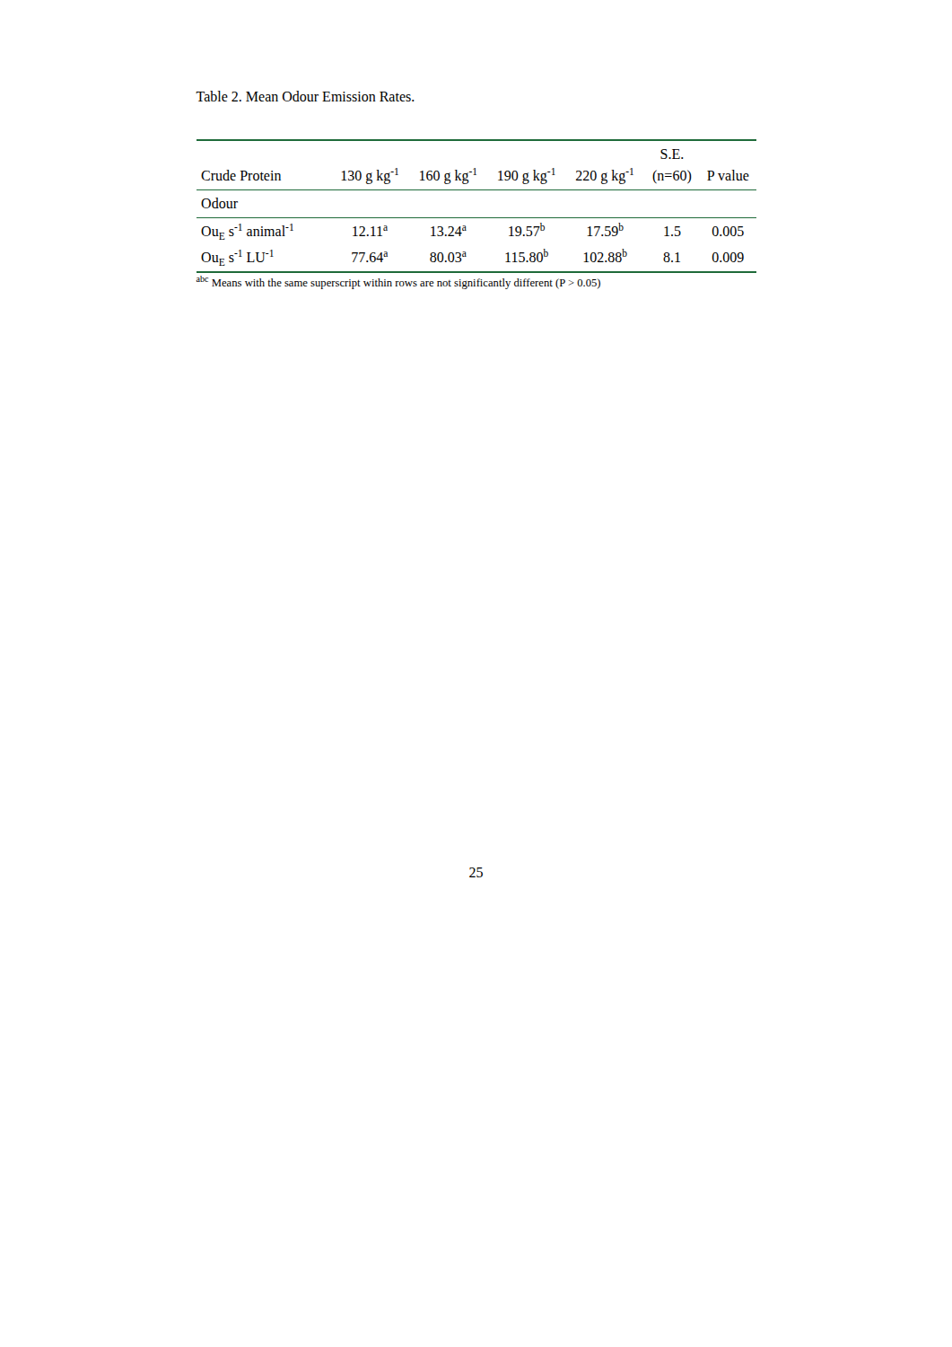Table 2. Mean Odour Emission Rates.
| Crude Protein | 130 g kg -1 | 160 g kg -1 | 190 g kg -1 | 220 g kg -1 | S.E. (n=60) | P value |
| --- | --- | --- | --- | --- | --- | --- |
| Odour | | | | | | |
| Ou E s -1 animal -1 | 12.11 a | 13.24 a | 19.57 b | 17.59 b | 1.5 | 0.005 |
| Ou E s -1 LU -1 | 77.64 a | 80.03 a | 115.80 b | 102.88 b | 8.1 | 0.009 |
abc Means with the same superscript within rows are not significantly different (P > 0.05)
25